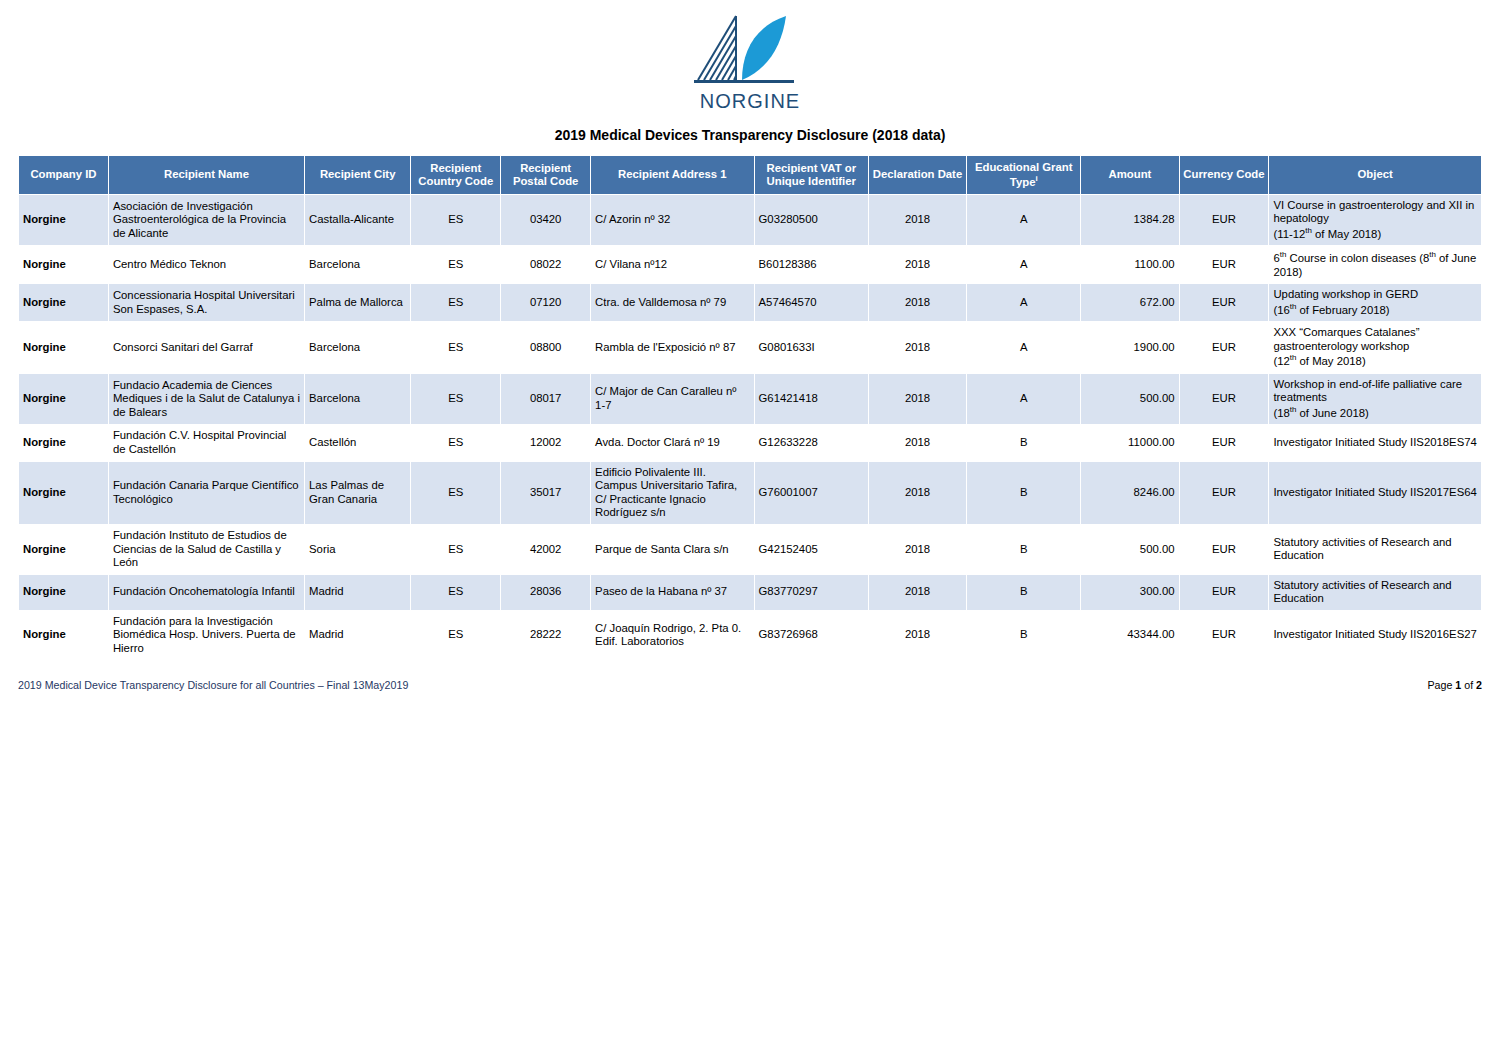NORGINE
2019 Medical Devices Transparency Disclosure (2018 data)
| Company ID | Recipient Name | Recipient City | Recipient Country Code | Recipient Postal Code | Recipient Address 1 | Recipient VAT or Unique Identifier | Declaration Date | Educational Grant Type i | Amount | Currency Code | Object |
| --- | --- | --- | --- | --- | --- | --- | --- | --- | --- | --- | --- |
| Norgine | Asociación de Investigación Gastroenterológica de la Provincia de Alicante | Castalla-Alicante | ES | 03420 | C/ Azorin nº 32 | G03280500 | 2018 | A | 1384.28 | EUR | VI Course in gastroenterology and XII in hepatology (11-12 th of May 2018) |
| Norgine | Centro Médico Teknon | Barcelona | ES | 08022 | C/ Vilana nº12 | B60128386 | 2018 | A | 1100.00 | EUR | 6 th Course in colon diseases (8 th of June 2018) |
| Norgine | Concessionaria Hospital Universitari Son Espases, S.A. | Palma de Mallorca | ES | 07120 | Ctra. de Valldemosa nº 79 | A57464570 | 2018 | A | 672.00 | EUR | Updating workshop in GERD (16 th of February 2018) |
| Norgine | Consorci Sanitari del Garraf | Barcelona | ES | 08800 | Rambla de l'Exposició nº 87 | G0801633I | 2018 | A | 1900.00 | EUR | XXX “Comarques Catalanes” gastroenterology workshop (12 th of May 2018) |
| Norgine | Fundacio Academia de Ciences Mediques i de la Salut de Catalunya i de Balears | Barcelona | ES | 08017 | C/ Major de Can Caralleu nº 1-7 | G61421418 | 2018 | A | 500.00 | EUR | Workshop in end-of-life palliative care treatments (18 th of June 2018) |
| Norgine | Fundación C.V. Hospital Provincial de Castellón | Castellón | ES | 12002 | Avda. Doctor Clará nº 19 | G12633228 | 2018 | B | 11000.00 | EUR | Investigator Initiated Study IIS2018ES74 |
| Norgine | Fundación Canaria Parque Científico Tecnológico | Las Palmas de Gran Canaria | ES | 35017 | Edificio Polivalente III. Campus Universitario Tafira, C/ Practicante Ignacio Rodríguez s/n | G76001007 | 2018 | B | 8246.00 | EUR | Investigator Initiated Study IIS2017ES64 |
| Norgine | Fundación Instituto de Estudios de Ciencias de la Salud de Castilla y León | Soria | ES | 42002 | Parque de Santa Clara s/n | G42152405 | 2018 | B | 500.00 | EUR | Statutory activities of Research and Education |
| Norgine | Fundación Oncohematología Infantil | Madrid | ES | 28036 | Paseo de la Habana nº 37 | G83770297 | 2018 | B | 300.00 | EUR | Statutory activities of Research and Education |
| Norgine | Fundación para la Investigación Biomédica Hosp. Univers. Puerta de Hierro | Madrid | ES | 28222 | C/ Joaquín Rodrigo, 2. Pta 0. Edif. Laboratorios | G83726968 | 2018 | B | 43344.00 | EUR | Investigator Initiated Study IIS2016ES27 |
2019 Medical Device Transparency Disclosure for all Countries – Final 13May2019
Page 1 of 2